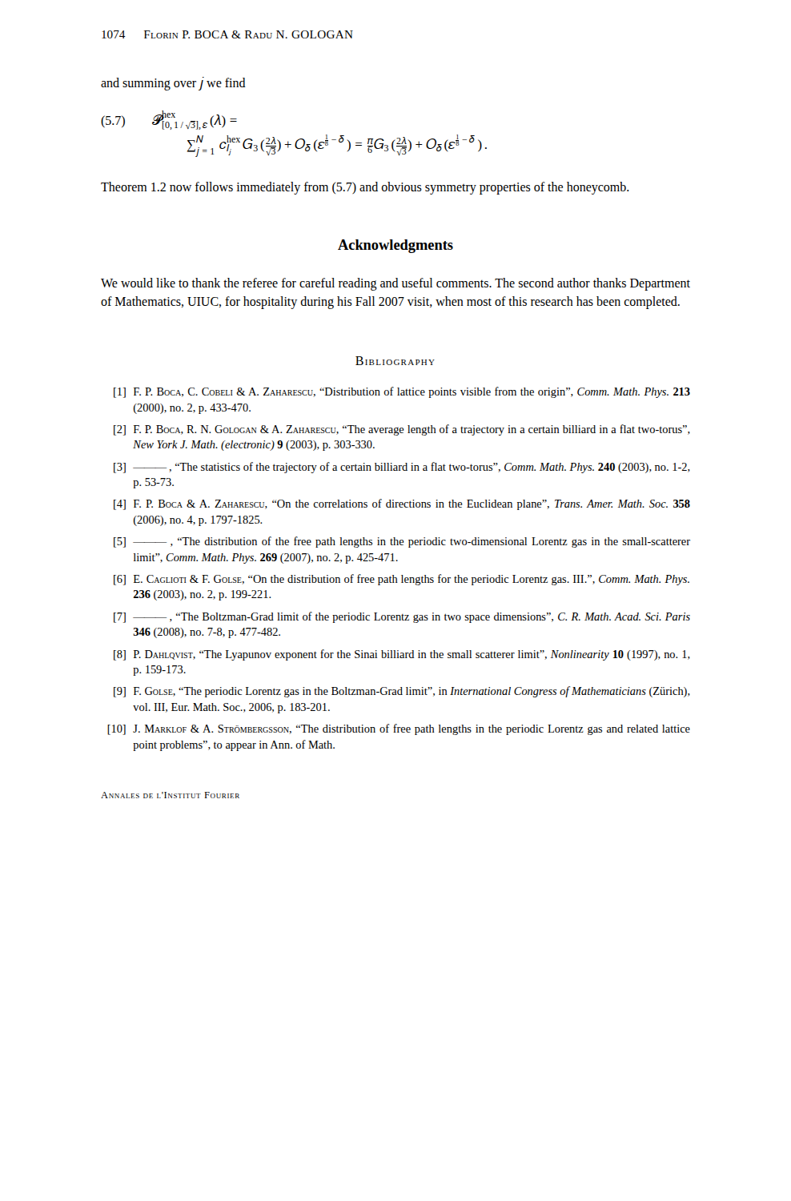1074 Florin P. BOCA & Radu N. GOLOGAN
and summing over j we find
(5.7) 𝓟 [0,1/3],ε hex (λ) =
∑ j=1 N c Ij hex G3 ( 2λ3 ) + Oδ ( ε18−δ ) = π6 G3 ( 2λ3 ) + Oδ ( ε18−δ ) .
Theorem 1.2 now follows immediately from (5.7) and obvious symmetry properties of the honeycomb.
Acknowledgments
We would like to thank the referee for careful reading and useful comments. The second author thanks Department of Mathematics, UIUC, for hospitality during his Fall 2007 visit, when most of this research has been completed.
Bibliography
[1] F. P. Boca, C. Cobeli & A. Zaharescu, “Distribution of lattice points visible from the origin”, Comm. Math. Phys. 213 (2000), no. 2, p. 433-470.
[2] F. P. Boca, R. N. Gologan & A. Zaharescu, “The average length of a trajectory in a certain billiard in a flat two-torus”, New York J. Math. (electronic) 9 (2003), p. 303-330.
[3] ——— , “The statistics of the trajectory of a certain billiard in a flat two-torus”, Comm. Math. Phys. 240 (2003), no. 1-2, p. 53-73.
[4] F. P. Boca & A. Zaharescu, “On the correlations of directions in the Euclidean plane”, Trans. Amer. Math. Soc. 358 (2006), no. 4, p. 1797-1825.
[5] ——— , “The distribution of the free path lengths in the periodic two-dimensional Lorentz gas in the small-scatterer limit”, Comm. Math. Phys. 269 (2007), no. 2, p. 425-471.
[6] E. Caglioti & F. Golse, “On the distribution of free path lengths for the periodic Lorentz gas. III.”, Comm. Math. Phys. 236 (2003), no. 2, p. 199-221.
[7] ——— , “The Boltzman-Grad limit of the periodic Lorentz gas in two space dimensions”, C. R. Math. Acad. Sci. Paris 346 (2008), no. 7-8, p. 477-482.
[8] P. Dahlqvist, “The Lyapunov exponent for the Sinai billiard in the small scatterer limit”, Nonlinearity 10 (1997), no. 1, p. 159-173.
[9] F. Golse, “The periodic Lorentz gas in the Boltzman-Grad limit”, in International Congress of Mathematicians (Zürich), vol. III, Eur. Math. Soc., 2006, p. 183-201.
[10] J. Marklof & A. Strömbergsson, “The distribution of free path lengths in the periodic Lorentz gas and related lattice point problems”, to appear in Ann. of Math.
Annales de l'Institut Fourier